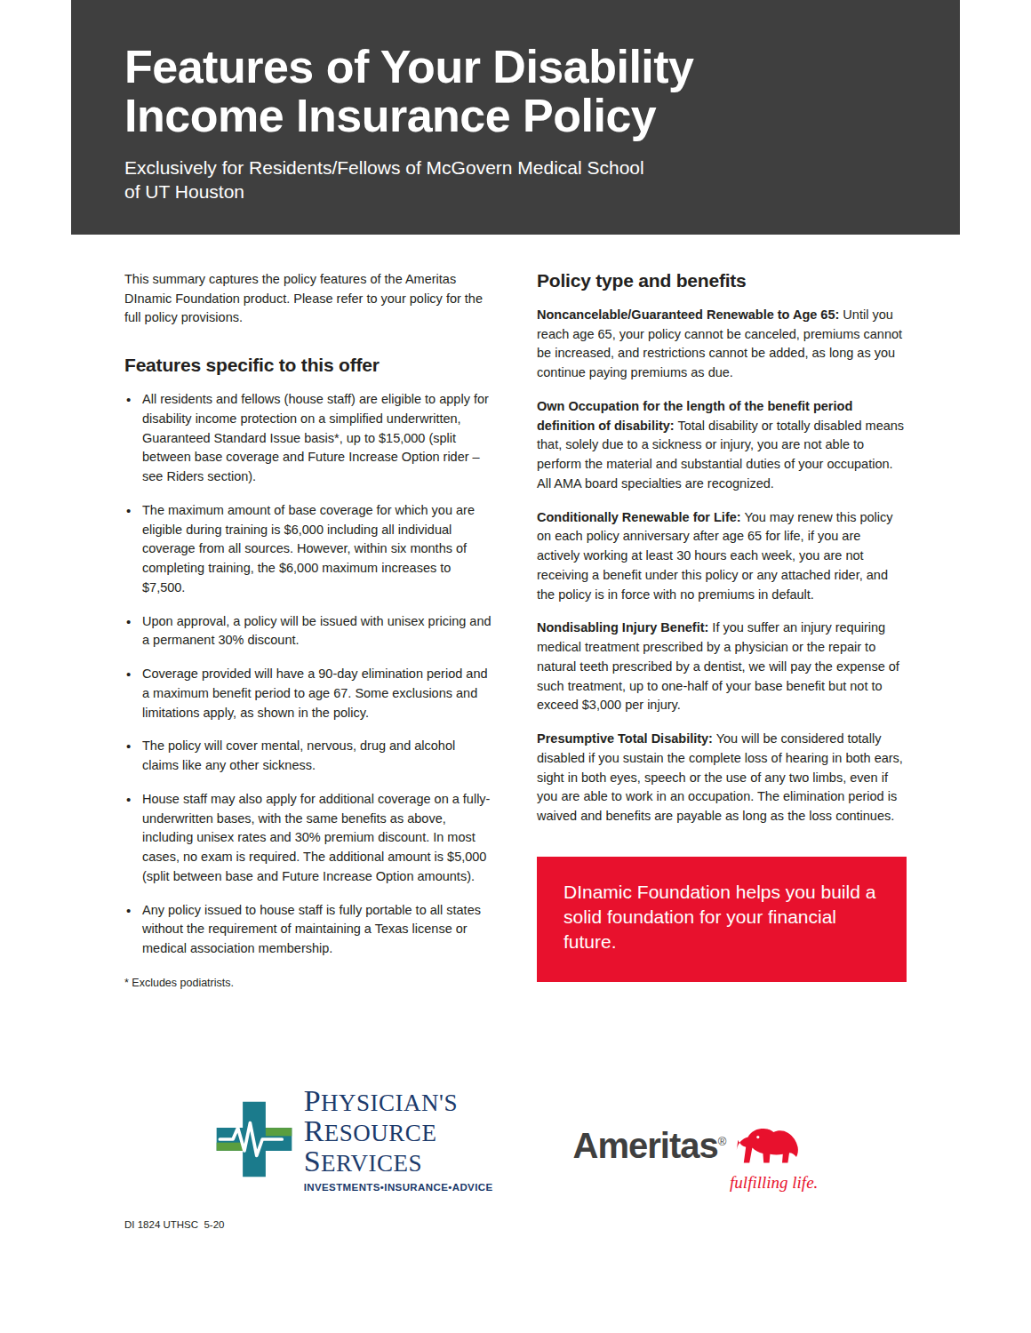Features of Your Disability
Income Insurance Policy
Exclusively for Residents/Fellows of McGovern Medical School
of UT Houston
This summary captures the policy features of the Ameritas DInamic Foundation product. Please refer to your policy for the full policy provisions.
Features specific to this offer
All residents and fellows (house staff) are eligible to apply for disability income protection on a simplified underwritten, Guaranteed Standard Issue basis*, up to $15,000 (split between base coverage and Future Increase Option rider – see Riders section).
The maximum amount of base coverage for which you are eligible during training is $6,000 including all individual coverage from all sources. However, within six months of completing training, the $6,000 maximum increases to $7,500.
Upon approval, a policy will be issued with unisex pricing and a permanent 30% discount.
Coverage provided will have a 90-day elimination period and a maximum benefit period to age 67. Some exclusions and limitations apply, as shown in the policy.
The policy will cover mental, nervous, drug and alcohol claims like any other sickness.
House staff may also apply for additional coverage on a fully-underwritten bases, with the same benefits as above, including unisex rates and 30% premium discount. In most cases, no exam is required. The additional amount is $5,000 (split between base and Future Increase Option amounts).
Any policy issued to house staff is fully portable to all states without the requirement of maintaining a Texas license or medical association membership.
* Excludes podiatrists.
Policy type and benefits
Noncancelable/Guaranteed Renewable to Age 65: Until you reach age 65, your policy cannot be canceled, premiums cannot be increased, and restrictions cannot be added, as long as you continue paying premiums as due.
Own Occupation for the length of the benefit period definition of disability: Total disability or totally disabled means that, solely due to a sickness or injury, you are not able to perform the material and substantial duties of your occupation. All AMA board specialties are recognized.
Conditionally Renewable for Life: You may renew this policy on each policy anniversary after age 65 for life, if you are actively working at least 30 hours each week, you are not receiving a benefit under this policy or any attached rider, and the policy is in force with no premiums in default.
Nondisabling Injury Benefit: If you suffer an injury requiring medical treatment prescribed by a physician or the repair to natural teeth prescribed by a dentist, we will pay the expense of such treatment, up to one-half of your base benefit but not to exceed $3,000 per injury.
Presumptive Total Disability: You will be considered totally disabled if you sustain the complete loss of hearing in both ears, sight in both eyes, speech or the use of any two limbs, even if you are able to work in an occupation. The elimination period is waived and benefits are payable as long as the loss continues.
DInamic Foundation helps you build a solid foundation for your financial future.
PHYSICIAN'S RESOURCE SERVICES
INVESTMENTS•INSURANCE•ADVICE
Ameritas®
fulfilling life.
DI 1824 UTHSC 5-20